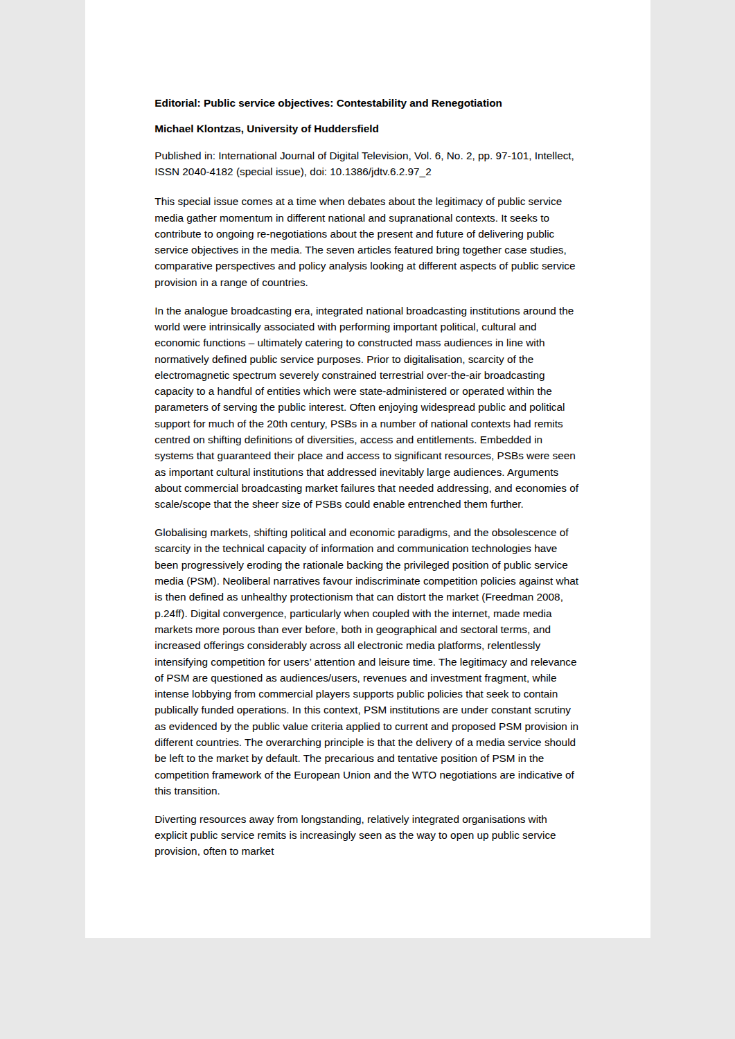Editorial: Public service objectives: Contestability and Renegotiation
Michael Klontzas, University of Huddersfield
Published in: International Journal of Digital Television, Vol. 6, No. 2, pp. 97-101, Intellect, ISSN 2040-4182 (special issue), doi: 10.1386/jdtv.6.2.97_2
This special issue comes at a time when debates about the legitimacy of public service media gather momentum in different national and supranational contexts. It seeks to contribute to ongoing re-negotiations about the present and future of delivering public service objectives in the media. The seven articles featured bring together case studies, comparative perspectives and policy analysis looking at different aspects of public service provision in a range of countries.
In the analogue broadcasting era, integrated national broadcasting institutions around the world were intrinsically associated with performing important political, cultural and economic functions – ultimately catering to constructed mass audiences in line with normatively defined public service purposes. Prior to digitalisation, scarcity of the electromagnetic spectrum severely constrained terrestrial over-the-air broadcasting capacity to a handful of entities which were state-administered or operated within the parameters of serving the public interest. Often enjoying widespread public and political support for much of the 20th century, PSBs in a number of national contexts had remits centred on shifting definitions of diversities, access and entitlements. Embedded in systems that guaranteed their place and access to significant resources, PSBs were seen as important cultural institutions that addressed inevitably large audiences. Arguments about commercial broadcasting market failures that needed addressing, and economies of scale/scope that the sheer size of PSBs could enable entrenched them further.
Globalising markets, shifting political and economic paradigms, and the obsolescence of scarcity in the technical capacity of information and communication technologies have been progressively eroding the rationale backing the privileged position of public service media (PSM). Neoliberal narratives favour indiscriminate competition policies against what is then defined as unhealthy protectionism that can distort the market (Freedman 2008, p.24ff). Digital convergence, particularly when coupled with the internet, made media markets more porous than ever before, both in geographical and sectoral terms, and increased offerings considerably across all electronic media platforms, relentlessly intensifying competition for users’ attention and leisure time. The legitimacy and relevance of PSM are questioned as audiences/users, revenues and investment fragment, while intense lobbying from commercial players supports public policies that seek to contain publically funded operations. In this context, PSM institutions are under constant scrutiny as evidenced by the public value criteria applied to current and proposed PSM provision in different countries. The overarching principle is that the delivery of a media service should be left to the market by default. The precarious and tentative position of PSM in the competition framework of the European Union and the WTO negotiations are indicative of this transition.
Diverting resources away from longstanding, relatively integrated organisations with explicit public service remits is increasingly seen as the way to open up public service provision, often to market